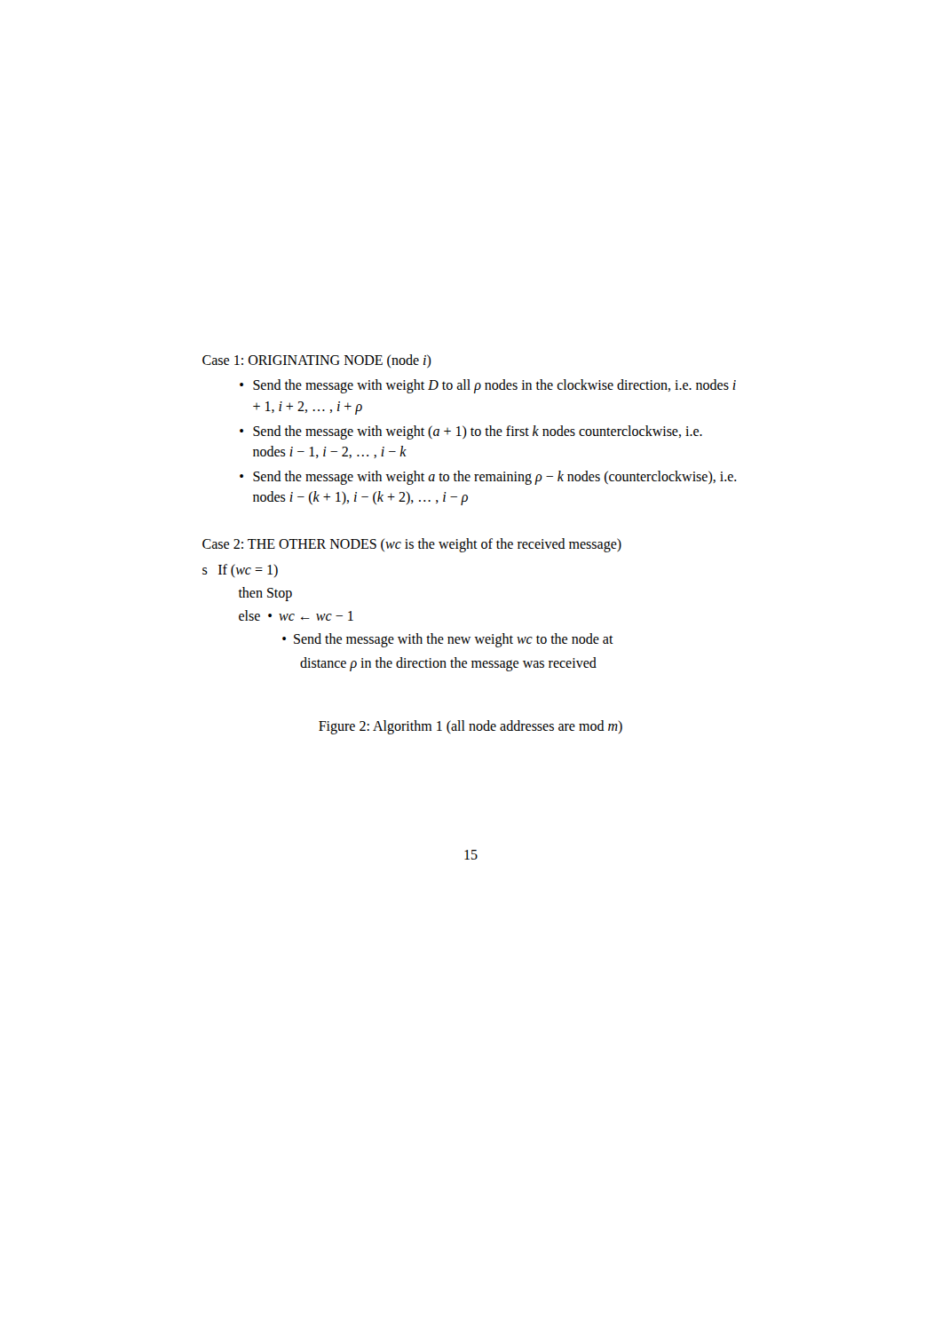Case 1: ORIGINATING NODE (node i)
Send the message with weight D to all ρ nodes in the clockwise direction, i.e. nodes i + 1, i + 2, … , i + ρ
Send the message with weight (a + 1) to the first k nodes counterclockwise, i.e. nodes i − 1, i − 2, … , i − k
Send the message with weight a to the remaining ρ − k nodes (counterclockwise), i.e. nodes i − (k + 1), i − (k + 2), … , i − ρ
Case 2: THE OTHER NODES (wc is the weight of the received message)
s If (wc = 1)
then Stop
else wc ← wc − 1
Send the message with the new weight wc to the node at
distance ρ in the direction the message was received
Figure 2: Algorithm 1 (all node addresses are mod m)
15